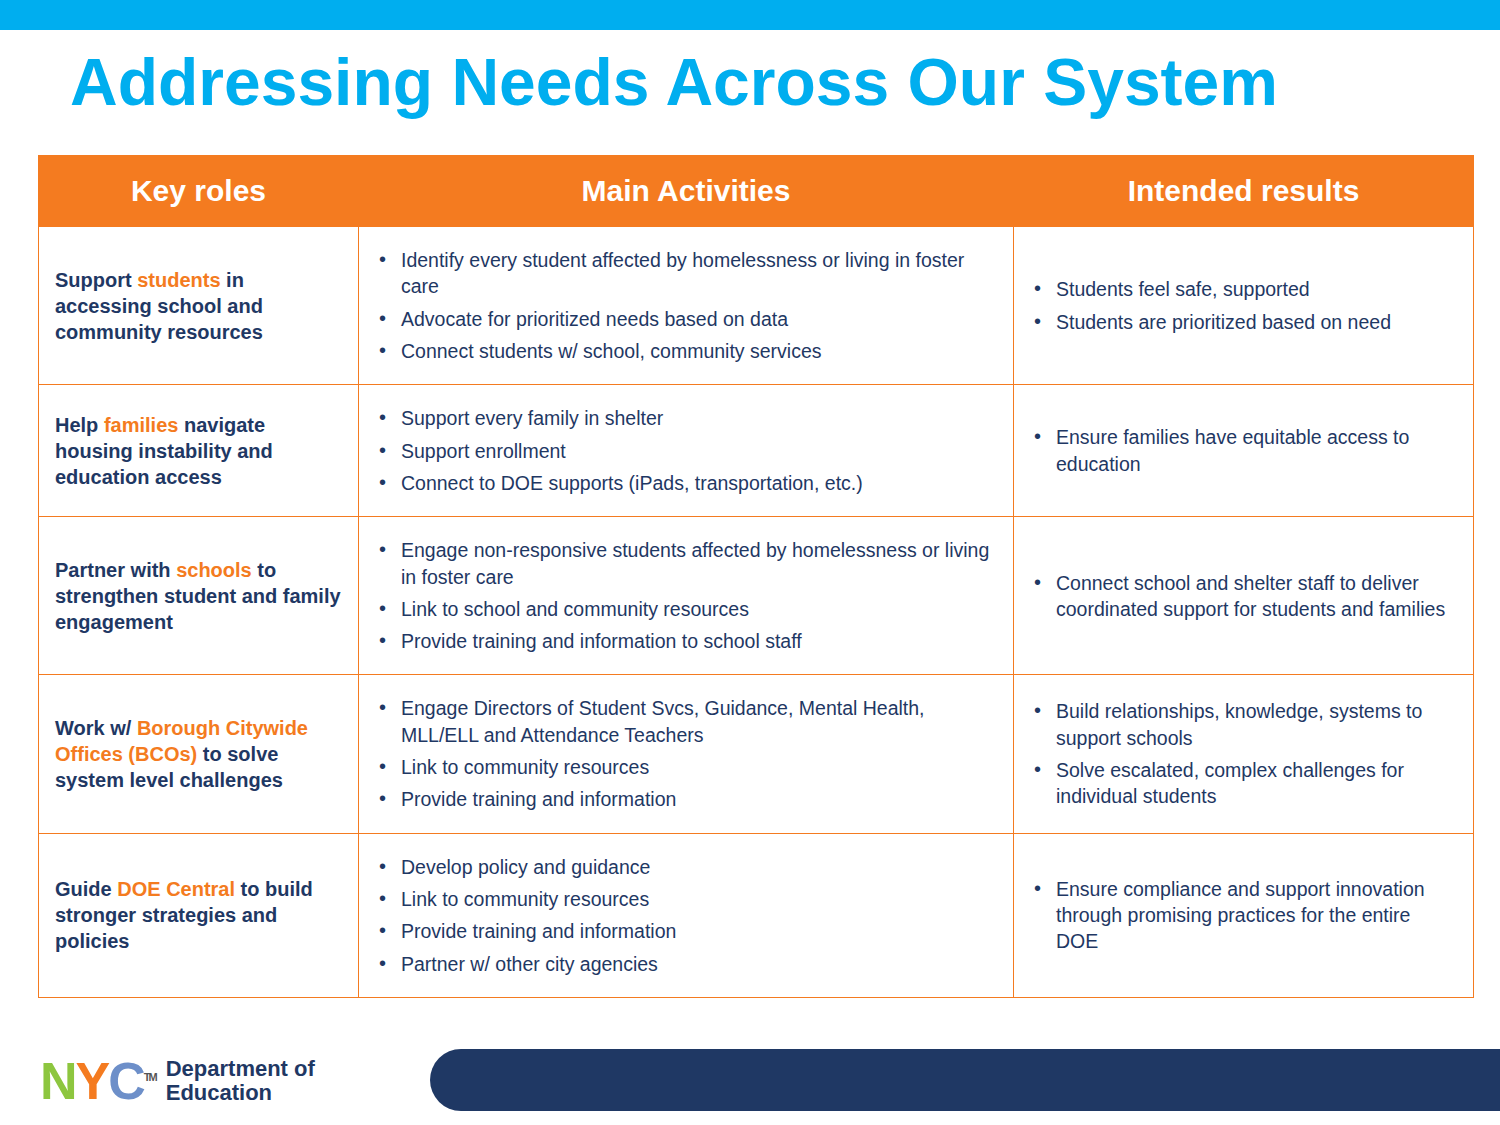Addressing Needs Across Our System
| Key roles | Main Activities | Intended results |
| --- | --- | --- |
| Support students in accessing school and community resources | Identify every student affected by homelessness or living in foster care Advocate for prioritized needs based on data Connect students w/ school, community services | Students feel safe, supported Students are prioritized based on need |
| Help families navigate housing instability and education access | Support every family in shelter Support enrollment Connect to DOE supports (iPads, transportation, etc.) | Ensure families have equitable access to education |
| Partner with schools to strengthen student and family engagement | Engage non-responsive students affected by homelessness or living in foster care Link to school and community resources Provide training and information to school staff | Connect school and shelter staff to deliver coordinated support for students and families |
| Work w/ Borough Citywide Offices (BCOs) to solve system level challenges | Engage Directors of Student Svcs, Guidance, Mental Health, MLL/ELL and Attendance Teachers Link to community resources Provide training and information | Build relationships, knowledge, systems to support schools Solve escalated, complex challenges for individual students |
| Guide DOE Central to build stronger strategies and policies | Develop policy and guidance Link to community resources Provide training and information Partner w/ other city agencies | Ensure compliance and support innovation through promising practices for the entire DOE |
NYCTM
Department of
Education